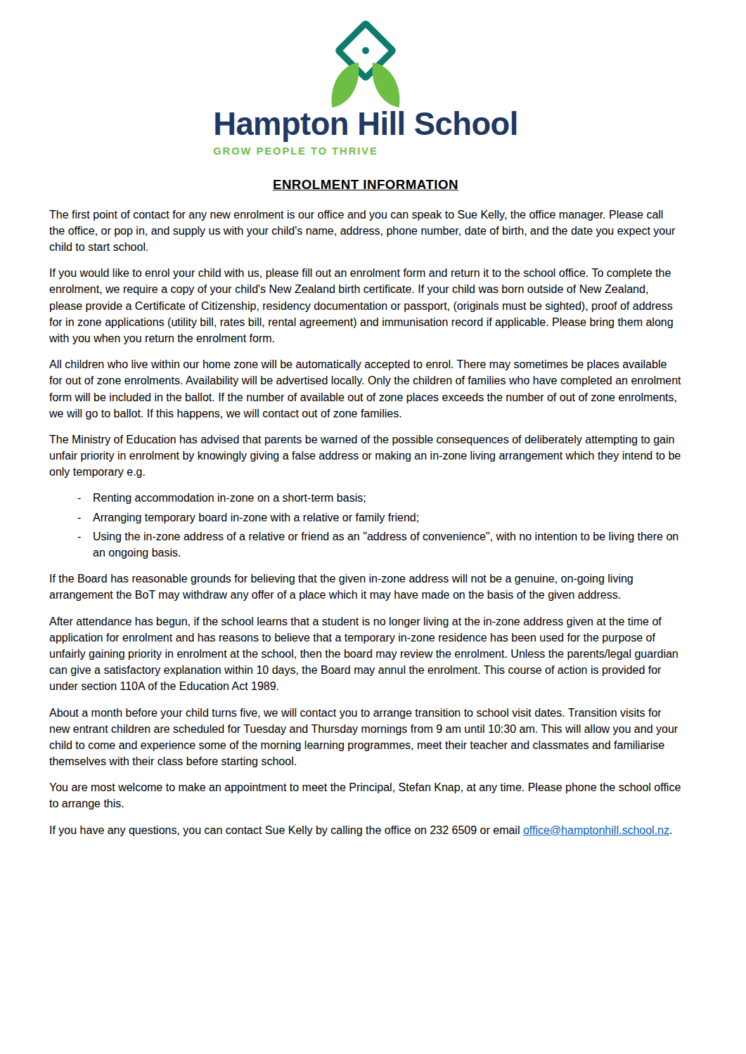Hampton Hill School
GROW PEOPLE TO THRIVE
ENROLMENT INFORMATION
The first point of contact for any new enrolment is our office and you can speak to Sue Kelly, the office manager. Please call the office, or pop in, and supply us with your child's name, address, phone number, date of birth, and the date you expect your child to start school.
If you would like to enrol your child with us, please fill out an enrolment form and return it to the school office. To complete the enrolment, we require a copy of your child's New Zealand birth certificate. If your child was born outside of New Zealand, please provide a Certificate of Citizenship, residency documentation or passport, (originals must be sighted), proof of address for in zone applications (utility bill, rates bill, rental agreement) and immunisation record if applicable. Please bring them along with you when you return the enrolment form.
All children who live within our home zone will be automatically accepted to enrol. There may sometimes be places available for out of zone enrolments. Availability will be advertised locally. Only the children of families who have completed an enrolment form will be included in the ballot. If the number of available out of zone places exceeds the number of out of zone enrolments, we will go to ballot. If this happens, we will contact out of zone families.
The Ministry of Education has advised that parents be warned of the possible consequences of deliberately attempting to gain unfair priority in enrolment by knowingly giving a false address or making an in-zone living arrangement which they intend to be only temporary e.g.
Renting accommodation in-zone on a short-term basis;
Arranging temporary board in-zone with a relative or family friend;
Using the in-zone address of a relative or friend as an "address of convenience", with no intention to be living there on an ongoing basis.
If the Board has reasonable grounds for believing that the given in-zone address will not be a genuine, on-going living arrangement the BoT may withdraw any offer of a place which it may have made on the basis of the given address.
After attendance has begun, if the school learns that a student is no longer living at the in-zone address given at the time of application for enrolment and has reasons to believe that a temporary in-zone residence has been used for the purpose of unfairly gaining priority in enrolment at the school, then the board may review the enrolment. Unless the parents/legal guardian can give a satisfactory explanation within 10 days, the Board may annul the enrolment. This course of action is provided for under section 110A of the Education Act 1989.
About a month before your child turns five, we will contact you to arrange transition to school visit dates. Transition visits for new entrant children are scheduled for Tuesday and Thursday mornings from 9 am until 10:30 am. This will allow you and your child to come and experience some of the morning learning programmes, meet their teacher and classmates and familiarise themselves with their class before starting school.
You are most welcome to make an appointment to meet the Principal, Stefan Knap, at any time. Please phone the school office to arrange this.
If you have any questions, you can contact Sue Kelly by calling the office on 232 6509 or email office@hamptonhill.school.nz.